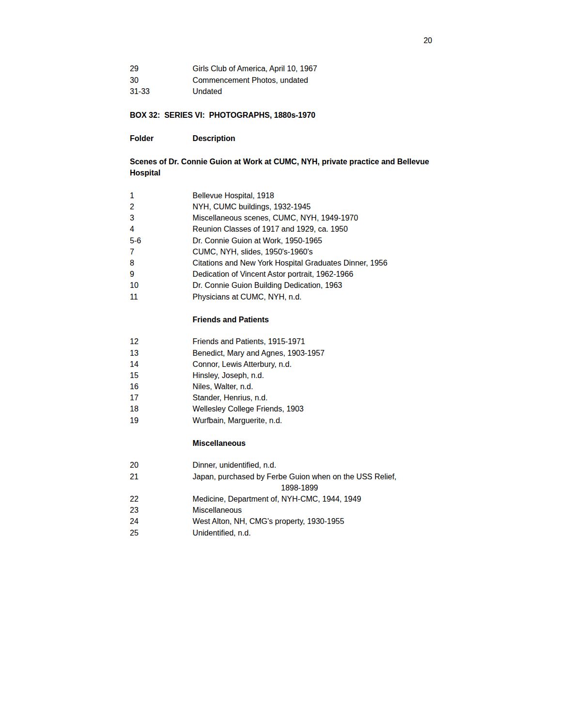20
| 29 | Girls Club of America, April 10, 1967 |
| 30 | Commencement Photos, undated |
| 31-33 | Undated |
BOX 32: SERIES VI: PHOTOGRAPHS, 1880s-1970
Folder Description
Scenes of Dr. Connie Guion at Work at CUMC, NYH, private practice and Bellevue Hospital
| 1 | Bellevue Hospital, 1918 |
| 2 | NYH, CUMC buildings, 1932-1945 |
| 3 | Miscellaneous scenes, CUMC, NYH, 1949-1970 |
| 4 | Reunion Classes of 1917 and 1929, ca. 1950 |
| 5-6 | Dr. Connie Guion at Work, 1950-1965 |
| 7 | CUMC, NYH, slides, 1950's-1960's |
| 8 | Citations and New York Hospital Graduates Dinner, 1956 |
| 9 | Dedication of Vincent Astor portrait, 1962-1966 |
| 10 | Dr. Connie Guion Building Dedication, 1963 |
| 11 | Physicians at CUMC, NYH, n.d. |
Friends and Patients
| 12 | Friends and Patients, 1915-1971 |
| 13 | Benedict, Mary and Agnes, 1903-1957 |
| 14 | Connor, Lewis Atterbury, n.d. |
| 15 | Hinsley, Joseph, n.d. |
| 16 | Niles, Walter, n.d. |
| 17 | Stander, Henrius, n.d. |
| 18 | Wellesley College Friends, 1903 |
| 19 | Wurfbain, Marguerite, n.d. |
Miscellaneous
| 20 | Dinner, unidentified, n.d. |
| 21 | Japan, purchased by Ferbe Guion when on the USS Relief, 1898-1899 |
| 22 | Medicine, Department of, NYH-CMC, 1944, 1949 |
| 23 | Miscellaneous |
| 24 | West Alton, NH, CMG's property, 1930-1955 |
| 25 | Unidentified, n.d. |